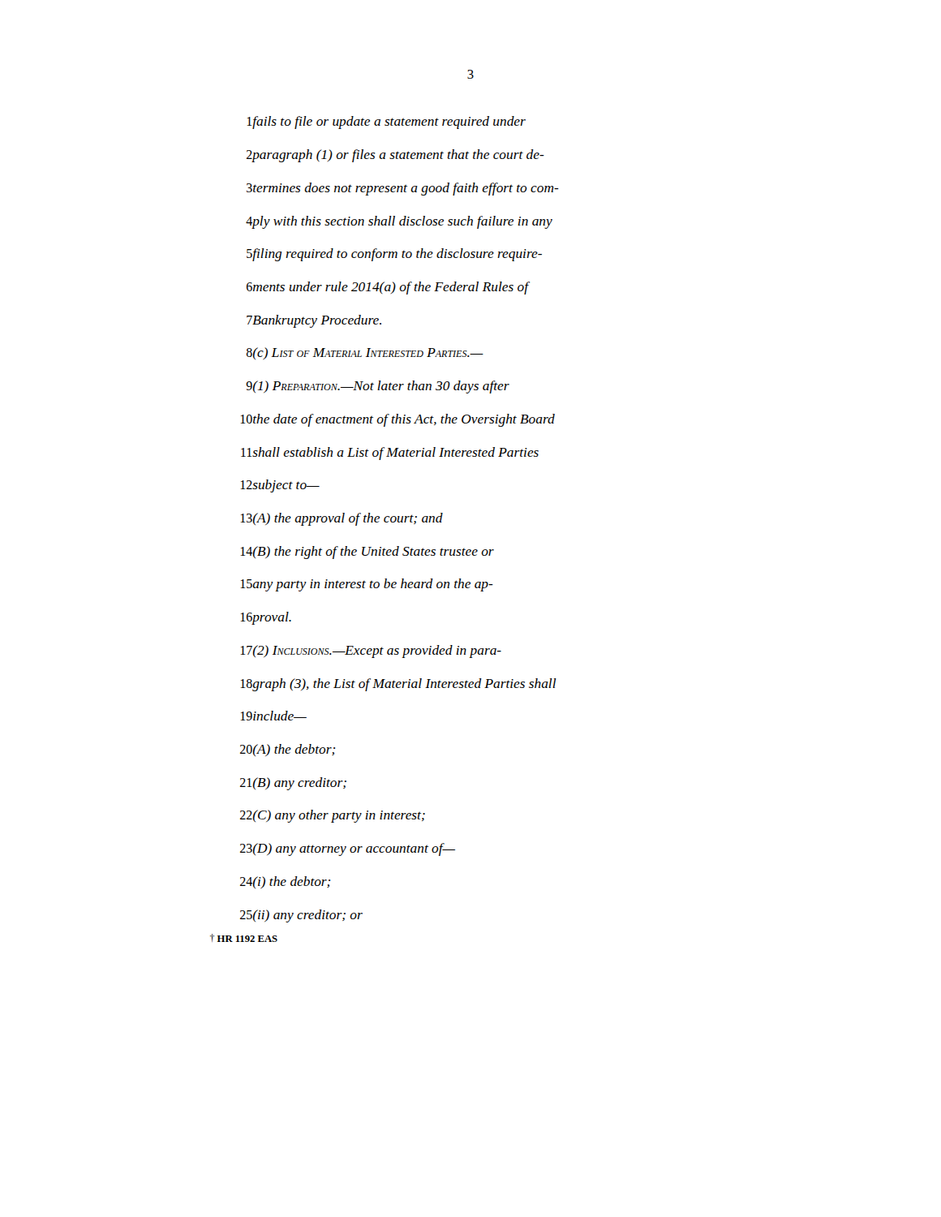3
| 1 | fails to file or update a statement required under |
| 2 | paragraph (1) or files a statement that the court de- |
| 3 | termines does not represent a good faith effort to com- |
| 4 | ply with this section shall disclose such failure in any |
| 5 | filing required to conform to the disclosure require- |
| 6 | ments under rule 2014(a) of the Federal Rules of |
| 7 | Bankruptcy Procedure. |
| 8 | (c) List of Material Interested Parties. — |
| 9 | (1) Preparation. —Not later than 30 days after |
| 10 | the date of enactment of this Act, the Oversight Board |
| 11 | shall establish a List of Material Interested Parties |
| 12 | subject to— |
| 13 | (A) the approval of the court; and |
| 14 | (B) the right of the United States trustee or |
| 15 | any party in interest to be heard on the ap- |
| 16 | proval. |
| 17 | (2) Inclusions. —Except as provided in para- |
| 18 | graph (3), the List of Material Interested Parties shall |
| 19 | include— |
| 20 | (A) the debtor; |
| 21 | (B) any creditor; |
| 22 | (C) any other party in interest; |
| 23 | (D) any attorney or accountant of— |
| 24 | (i) the debtor; |
| 25 | (ii) any creditor; or |
† HR 1192 EAS